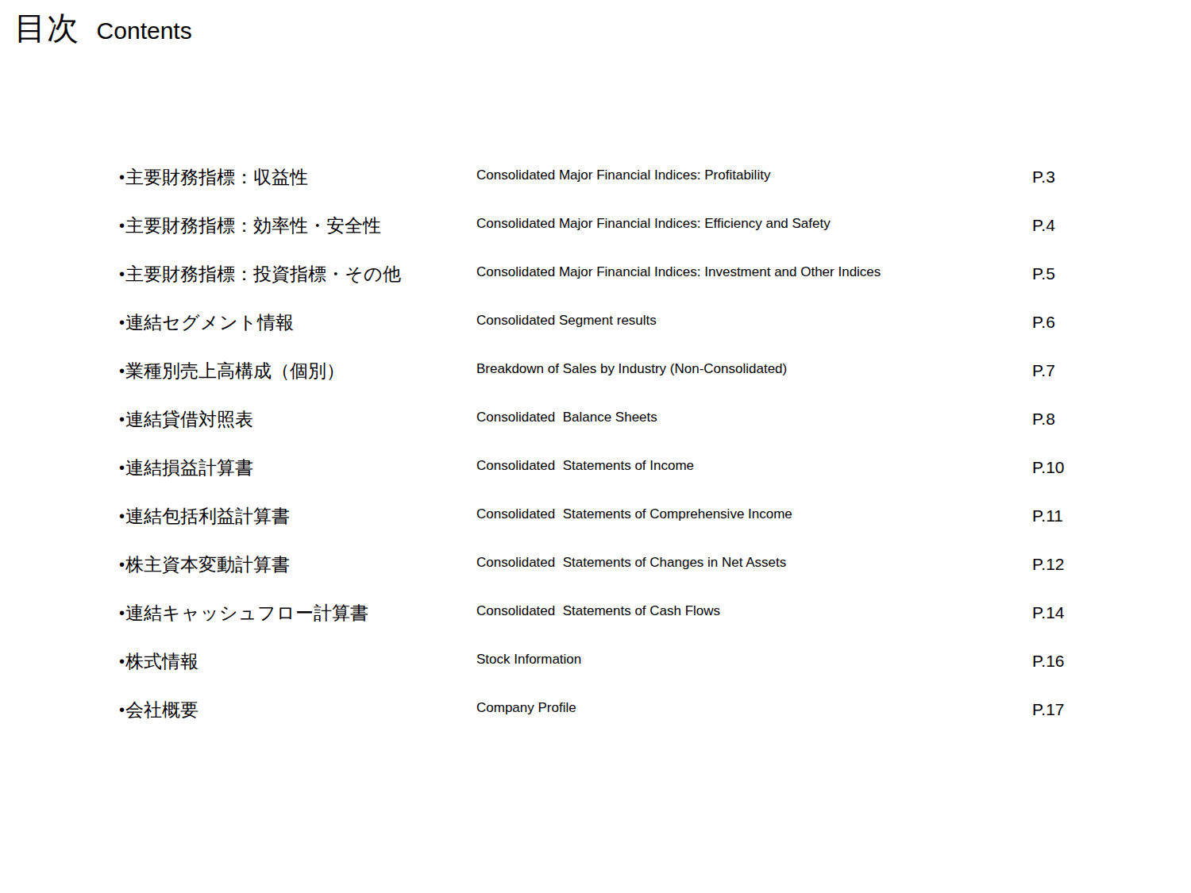目次Contents
| • 主要財務指標：収益性 | Consolidated Major Financial Indices: Profitability | P.3 |
| • 主要財務指標：効率性・安全性 | Consolidated Major Financial Indices: Efficiency and Safety | P.4 |
| • 主要財務指標：投資指標・その他 | Consolidated Major Financial Indices: Investment and Other Indices | P.5 |
| • 連結セグメント情報 | Consolidated Segment results | P.6 |
| • 業種別売上高構成（個別） | Breakdown of Sales by Industry (Non-Consolidated) | P.7 |
| • 連結貸借対照表 | Consolidated Balance Sheets | P.8 |
| • 連結損益計算書 | Consolidated Statements of Income | P.10 |
| • 連結包括利益計算書 | Consolidated Statements of Comprehensive Income | P.11 |
| • 株主資本変動計算書 | Consolidated Statements of Changes in Net Assets | P.12 |
| • 連結キャッシュフロー計算書 | Consolidated Statements of Cash Flows | P.14 |
| • 株式情報 | Stock Information | P.16 |
| • 会社概要 | Company Profile | P.17 |